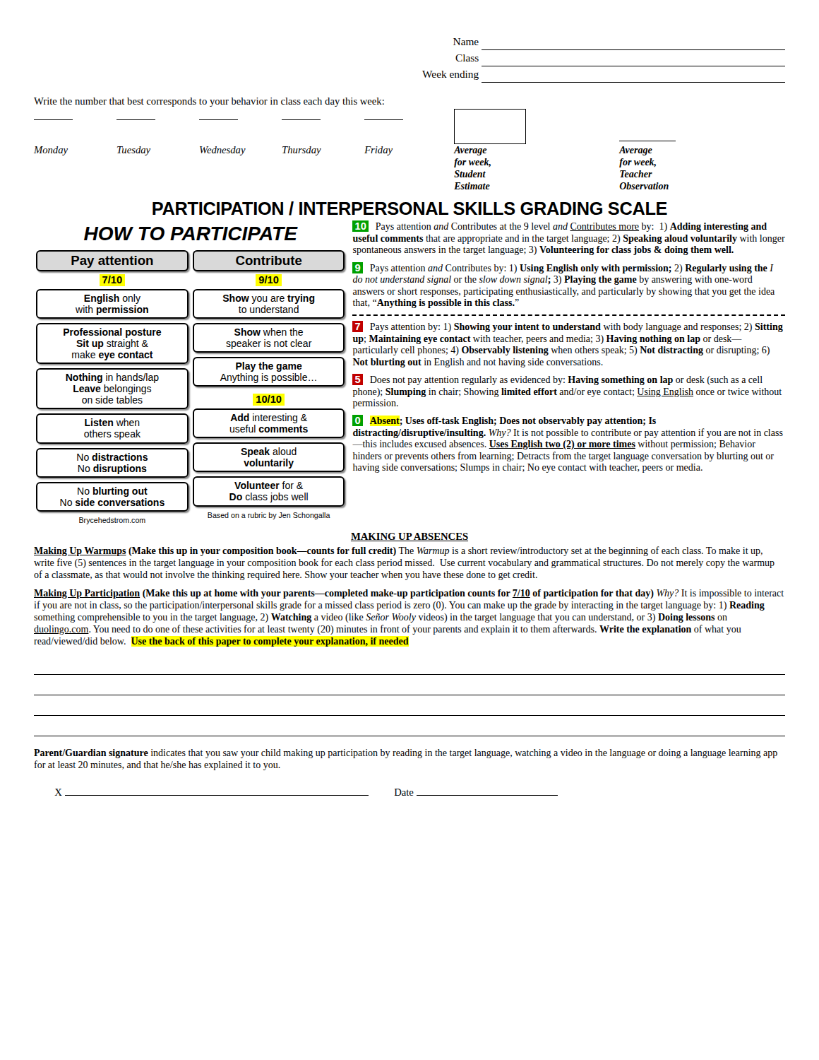Name
Class
Week ending
Write the number that best corresponds to your behavior in class each day this week:
| Monday | Tuesday | Wednesday | Thursday | Friday | Average for week, Student Estimate | Average for week, Teacher Observation |
PARTICIPATION / INTERPERSONAL SKILLS GRADING SCALE
HOW TO PARTICIPATE
Pay attention
7/10
English only
with permission
Professional posture
Sit up straight &
make eye contact
Nothing in hands/lap
Leave belongings
on side tables
Listen when
others speak
No distractions
No disruptions
No blurting out
No side conversations
Brycehedstrom.com
Contribute
9/10
Show you are trying
to understand
Show when the
speaker is not clear
Play the game
Anything is possible…
10/10
Add interesting &
useful comments
Speak aloud
voluntarily
Volunteer for &
Do class jobs well
Based on a rubric by Jen Schongalla
10 Pays attention and Contributes at the 9 level and Contributes more by: 1) Adding interesting and useful comments that are appropriate and in the target language; 2) Speaking aloud voluntarily with longer spontaneous answers in the target language; 3) Volunteering for class jobs & doing them well.
9 Pays attention and Contributes by: 1) Using English only with permission; 2) Regularly using the I do not understand signal or the slow down signal; 3) Playing the game by answering with one-word answers or short responses, participating enthusiastically, and particularly by showing that you get the idea that, “Anything is possible in this class.”
7 Pays attention by: 1) Showing your intent to understand with body language and responses; 2) Sitting up; Maintaining eye contact with teacher, peers and media; 3) Having nothing on lap or desk—particularly cell phones; 4) Observably listening when others speak; 5) Not distracting or disrupting; 6) Not blurting out in English and not having side conversations.
5 Does not pay attention regularly as evidenced by: Having something on lap or desk (such as a cell phone); Slumping in chair; Showing limited effort and/or eye contact; Using English once or twice without permission.
0 Absent; Uses off-task English; Does not observably pay attention; Is distracting/disruptive/insulting. Why? It is not possible to contribute or pay attention if you are not in class—this includes excused absences. Uses English two (2) or more times without permission; Behavior hinders or prevents others from learning; Detracts from the target language conversation by blurting out or having side conversations; Slumps in chair; No eye contact with teacher, peers or media.
MAKING UP ABSENCES
Making Up Warmups (Make this up in your composition book—counts for full credit) The Warmup is a short review/introductory set at the beginning of each class. To make it up, write five (5) sentences in the target language in your composition book for each class period missed. Use current vocabulary and grammatical structures. Do not merely copy the warmup of a classmate, as that would not involve the thinking required here. Show your teacher when you have these done to get credit.
Making Up Participation (Make this up at home with your parents—completed make-up participation counts for 7/10 of participation for that day) Why? It is impossible to interact if you are not in class, so the participation/interpersonal skills grade for a missed class period is zero (0). You can make up the grade by interacting in the target language by: 1) Reading something comprehensible to you in the target language, 2) Watching a video (like Señor Wooly videos) in the target language that you can understand, or 3) Doing lessons on duolingo.com. You need to do one of these activities for at least twenty (20) minutes in front of your parents and explain it to them afterwards. Write the explanation of what you read/viewed/did below. Use the back of this paper to complete your explanation, if needed
Parent/Guardian signature indicates that you saw your child making up participation by reading in the target language, watching a video in the language or doing a language learning app for at least 20 minutes, and that he/she has explained it to you.
X Date